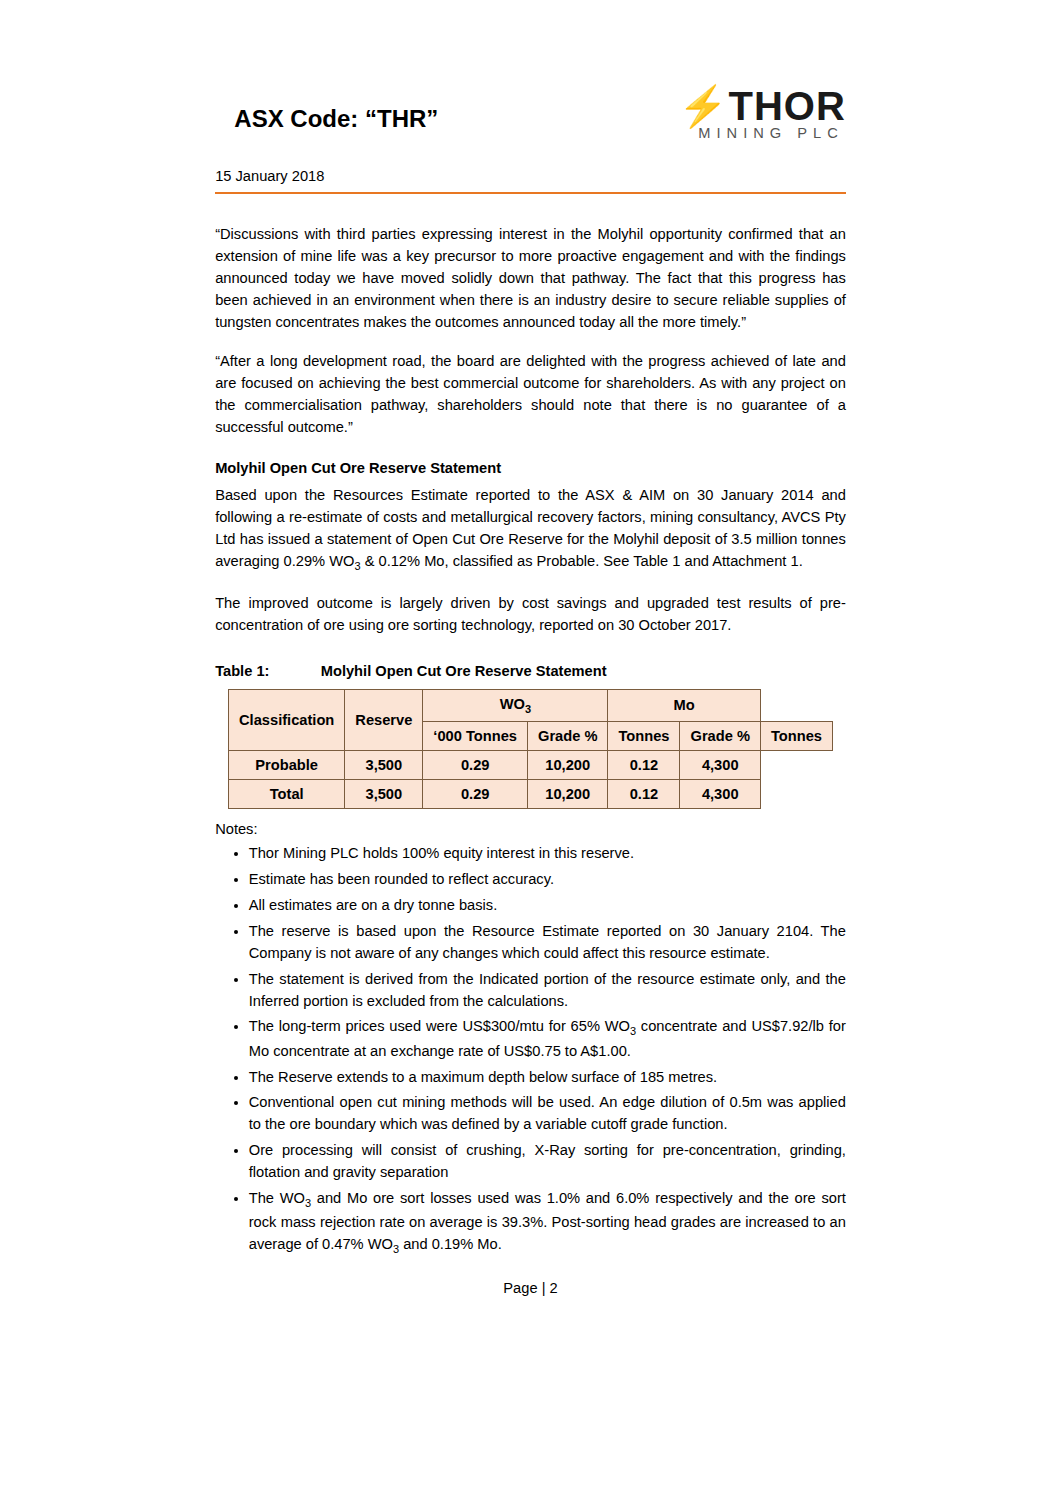ASX Code: “THR”
⚡THOR
MINING PLC
15 January 2018
“Discussions with third parties expressing interest in the Molyhil opportunity confirmed that an extension of mine life was a key precursor to more proactive engagement and with the findings announced today we have moved solidly down that pathway. The fact that this progress has been achieved in an environment when there is an industry desire to secure reliable supplies of tungsten concentrates makes the outcomes announced today all the more timely.”
“After a long development road, the board are delighted with the progress achieved of late and are focused on achieving the best commercial outcome for shareholders. As with any project on the commercialisation pathway, shareholders should note that there is no guarantee of a successful outcome.”
Molyhil Open Cut Ore Reserve Statement
Based upon the Resources Estimate reported to the ASX & AIM on 30 January 2014 and following a re-estimate of costs and metallurgical recovery factors, mining consultancy, AVCS Pty Ltd has issued a statement of Open Cut Ore Reserve for the Molyhil deposit of 3.5 million tonnes averaging 0.29% WO3 & 0.12% Mo, classified as Probable. See Table 1 and Attachment 1.
The improved outcome is largely driven by cost savings and upgraded test results of pre-concentration of ore using ore sorting technology, reported on 30 October 2017.
Table 1: Molyhil Open Cut Ore Reserve Statement
| Classification | Reserve | WO 3 | Mo |
| --- | --- | --- | --- |
| ‘000 Tonnes | Grade % | Tonnes | Grade % | Tonnes |
| Probable | 3,500 | 0.29 | 10,200 | 0.12 | 4,300 |
| Total | 3,500 | 0.29 | 10,200 | 0.12 | 4,300 |
Notes:
Thor Mining PLC holds 100% equity interest in this reserve.
Estimate has been rounded to reflect accuracy.
All estimates are on a dry tonne basis.
The reserve is based upon the Resource Estimate reported on 30 January 2104. The Company is not aware of any changes which could affect this resource estimate.
The statement is derived from the Indicated portion of the resource estimate only, and the Inferred portion is excluded from the calculations.
The long-term prices used were US$300/mtu for 65% WO3 concentrate and US$7.92/lb for Mo concentrate at an exchange rate of US$0.75 to A$1.00.
The Reserve extends to a maximum depth below surface of 185 metres.
Conventional open cut mining methods will be used. An edge dilution of 0.5m was applied to the ore boundary which was defined by a variable cutoff grade function.
Ore processing will consist of crushing, X-Ray sorting for pre-concentration, grinding, flotation and gravity separation
The WO3 and Mo ore sort losses used was 1.0% and 6.0% respectively and the ore sort rock mass rejection rate on average is 39.3%. Post-sorting head grades are increased to an average of 0.47% WO3 and 0.19% Mo.
Page | 2